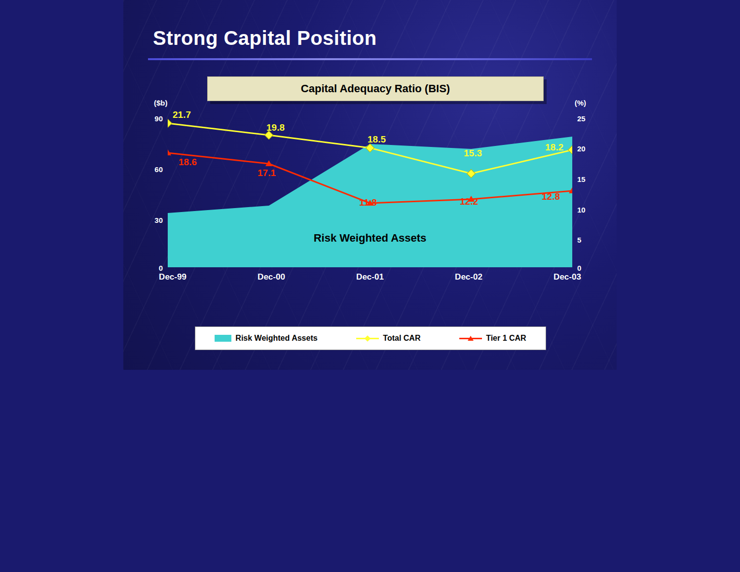Strong Capital Position
Capital Adequacy Ratio (BIS)
($b)
(%)
90
60
30
0
25
20
15
10
5
0
21.7
19.8
18.5
15.3
18.2
18.6
17.1
11.8
12.2
12.8
Risk Weighted Assets
Dec-99 Dec-00 Dec-01 Dec-02 Dec-03
Risk Weighted Assets
Total CAR
Tier 1 CAR